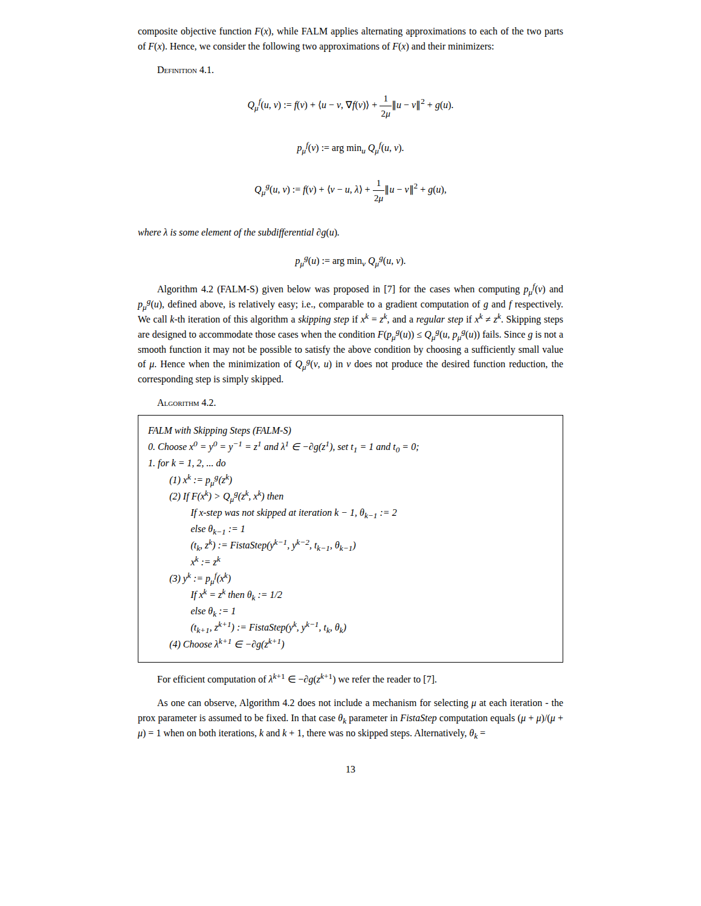composite objective function F(x), while FALM applies alternating approximations to each of the two parts of F(x). Hence, we consider the following two approximations of F(x) and their minimizers:
Definition 4.1.
Qμf(u, v) := f(v) + ⟨u − v, ∇f(v)⟩ + 12μ∥u − v∥2 + g(u).
pμf(v) := arg minu Qμf(u, v).
Qμg(u, v) := f(v) + ⟨v − u, λ⟩ + 12μ∥u − v∥2 + g(u),
where λ is some element of the subdifferential ∂g(u).
pμg(u) := arg minv Qμg(u, v).
Algorithm 4.2 (FALM-S) given below was proposed in [7] for the cases when computing pμf(v) and pμg(u), defined above, is relatively easy; i.e., comparable to a gradient computation of g and f respectively. We call k-th iteration of this algorithm a skipping step if xk = zk, and a regular step if xk ≠ zk. Skipping steps are designed to accommodate those cases when the condition F(pμg(u)) ≤ Qμg(u, pμg(u)) fails. Since g is not a smooth function it may not be possible to satisfy the above condition by choosing a sufficiently small value of μ. Hence when the minimization of Qμg(v, u) in v does not produce the desired function reduction, the corresponding step is simply skipped.
Algorithm 4.2.
FALM with Skipping Steps (FALM-S)
0. Choose x0 = y0 = y−1 = z1 and λ1 ∈ −∂g(z1), set t1 = 1 and t0 = 0;
1. for k = 1, 2, ... do
(1) xk := pμg(zk)
(2) If F(xk) > Qμg(zk, xk) then
If x-step was not skipped at iteration k − 1, θk−1 := 2
else θk−1 := 1
(tk, zk) := FistaStep(yk−1, yk−2, tk−1, θk−1)
xk := zk
(3) yk := pμf(xk)
If xk = zk then θk := 1/2
else θk := 1
(tk+1, zk+1) := FistaStep(yk, yk−1, tk, θk)
(4) Choose λk+1 ∈ −∂g(zk+1)
For efficient computation of λk+1 ∈ −∂g(zk+1) we refer the reader to [7].
As one can observe, Algorithm 4.2 does not include a mechanism for selecting μ at each iteration - the prox parameter is assumed to be fixed. In that case θk parameter in FistaStep computation equals (μ + μ)/(μ + μ) = 1 when on both iterations, k and k + 1, there was no skipped steps. Alternatively, θk =
13